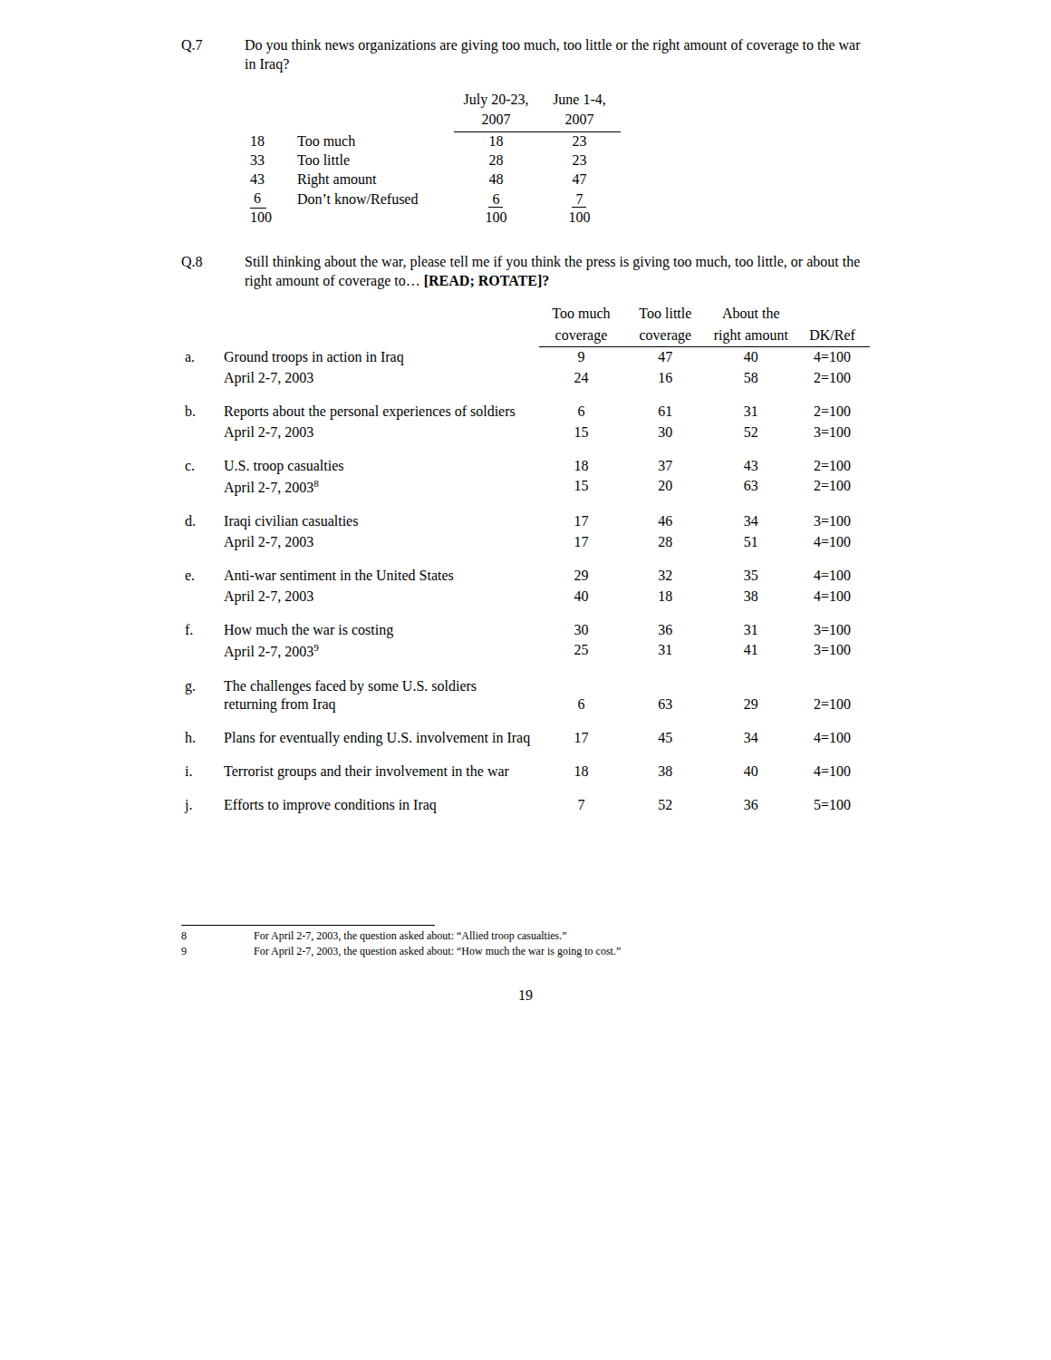Q.7
Do you think news organizations are giving too much, too little or the right amount of coverage to the war in Iraq?
| | | July 20-23, | June 1-4, |
| | | 2007 | 2007 |
| 18 | Too much | 18 | 23 |
| 33 | Too little | 28 | 23 |
| 43 | Right amount | 48 | 47 |
| 6 | Don’t know/Refused | 6 | 7 |
| 100 | | 100 | 100 |
Q.8
Still thinking about the war, please tell me if you think the press is giving too much, too little, or about the right amount of coverage to… [READ; ROTATE]?
| | | Too much | Too little | About the | |
| | | coverage | coverage | right amount | DK/Ref |
| a. | Ground troops in action in Iraq | 9 | 47 | 40 | 4=100 |
| | April 2-7, 2003 | 24 | 16 | 58 | 2=100 |
| b. | Reports about the personal experiences of soldiers | 6 | 61 | 31 | 2=100 |
| | April 2-7, 2003 | 15 | 30 | 52 | 3=100 |
| c. | U.S. troop casualties | 18 | 37 | 43 | 2=100 |
| | April 2-7, 2003 8 | 15 | 20 | 63 | 2=100 |
| d. | Iraqi civilian casualties | 17 | 46 | 34 | 3=100 |
| | April 2-7, 2003 | 17 | 28 | 51 | 4=100 |
| e. | Anti-war sentiment in the United States | 29 | 32 | 35 | 4=100 |
| | April 2-7, 2003 | 40 | 18 | 38 | 4=100 |
| f. | How much the war is costing | 30 | 36 | 31 | 3=100 |
| | April 2-7, 2003 9 | 25 | 31 | 41 | 3=100 |
| g. | The challenges faced by some U.S. soldiers returning from Iraq | 6 | 63 | 29 | 2=100 |
| h. | Plans for eventually ending U.S. involvement in Iraq | 17 | 45 | 34 | 4=100 |
| i. | Terrorist groups and their involvement in the war | 18 | 38 | 40 | 4=100 |
| j. | Efforts to improve conditions in Iraq | 7 | 52 | 36 | 5=100 |
8
For April 2-7, 2003, the question asked about: “Allied troop casualties.”
9
For April 2-7, 2003, the question asked about: “How much the war is going to cost.”
19